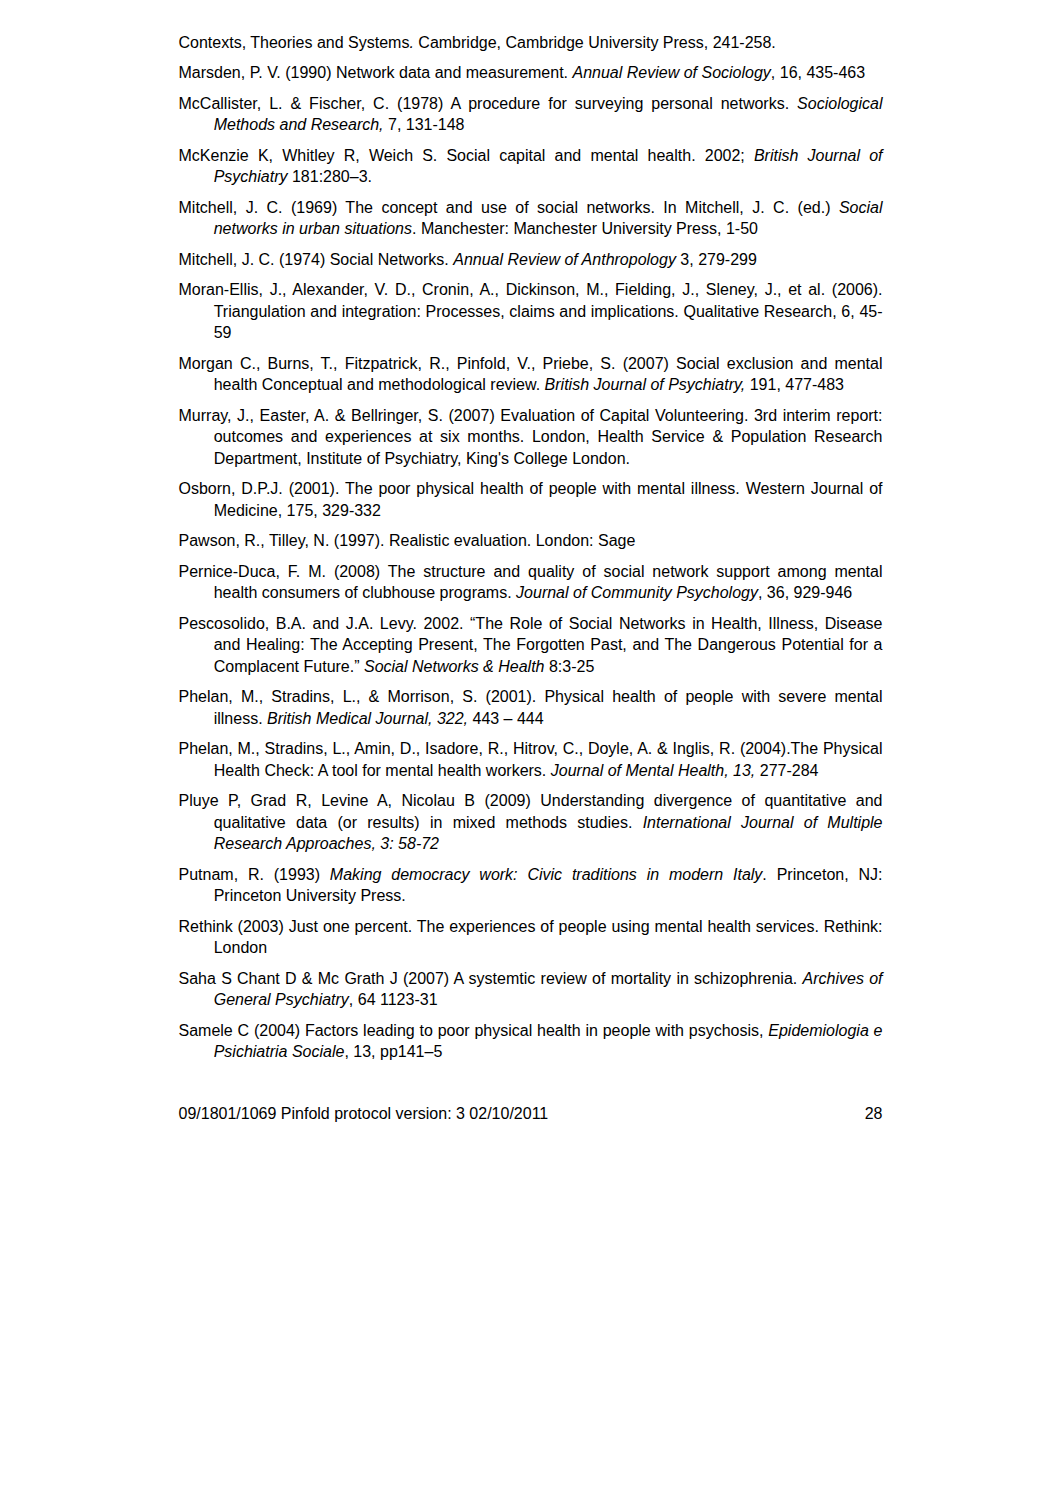Contexts, Theories and Systems. Cambridge, Cambridge University Press, 241-258.
Marsden, P. V. (1990) Network data and measurement. Annual Review of Sociology, 16, 435-463
McCallister, L. & Fischer, C. (1978) A procedure for surveying personal networks. Sociological Methods and Research, 7, 131-148
McKenzie K, Whitley R, Weich S. Social capital and mental health. 2002; British Journal of Psychiatry 181:280–3.
Mitchell, J. C. (1969) The concept and use of social networks. In Mitchell, J. C. (ed.) Social networks in urban situations. Manchester: Manchester University Press, 1-50
Mitchell, J. C. (1974) Social Networks. Annual Review of Anthropology 3, 279-299
Moran-Ellis, J., Alexander, V. D., Cronin, A., Dickinson, M., Fielding, J., Sleney, J., et al. (2006). Triangulation and integration: Processes, claims and implications. Qualitative Research, 6, 45-59
Morgan C., Burns, T., Fitzpatrick, R., Pinfold, V., Priebe, S. (2007) Social exclusion and mental health Conceptual and methodological review. British Journal of Psychiatry, 191, 477-483
Murray, J., Easter, A. & Bellringer, S. (2007) Evaluation of Capital Volunteering. 3rd interim report: outcomes and experiences at six months. London, Health Service & Population Research Department, Institute of Psychiatry, King's College London.
Osborn, D.P.J. (2001). The poor physical health of people with mental illness. Western Journal of Medicine, 175, 329-332
Pawson, R., Tilley, N. (1997). Realistic evaluation. London: Sage
Pernice-Duca, F. M. (2008) The structure and quality of social network support among mental health consumers of clubhouse programs. Journal of Community Psychology, 36, 929-946
Pescosolido, B.A. and J.A. Levy. 2002. “The Role of Social Networks in Health, Illness, Disease and Healing: The Accepting Present, The Forgotten Past, and The Dangerous Potential for a Complacent Future.” Social Networks & Health 8:3-25
Phelan, M., Stradins, L., & Morrison, S. (2001). Physical health of people with severe mental illness. British Medical Journal, 322, 443 – 444
Phelan, M., Stradins, L., Amin, D., Isadore, R., Hitrov, C., Doyle, A. & Inglis, R. (2004).The Physical Health Check: A tool for mental health workers. Journal of Mental Health, 13, 277-284
Pluye P, Grad R, Levine A, Nicolau B (2009) Understanding divergence of quantitative and qualitative data (or results) in mixed methods studies. International Journal of Multiple Research Approaches, 3: 58-72
Putnam, R. (1993) Making democracy work: Civic traditions in modern Italy. Princeton, NJ: Princeton University Press.
Rethink (2003) Just one percent. The experiences of people using mental health services. Rethink: London
Saha S Chant D & Mc Grath J (2007) A systemtic review of mortality in schizophrenia. Archives of General Psychiatry, 64 1123-31
Samele C (2004) Factors leading to poor physical health in people with psychosis, Epidemiologia e Psichiatria Sociale, 13, pp141–5
09/1801/1069 Pinfold protocol version: 3 02/10/2011 28